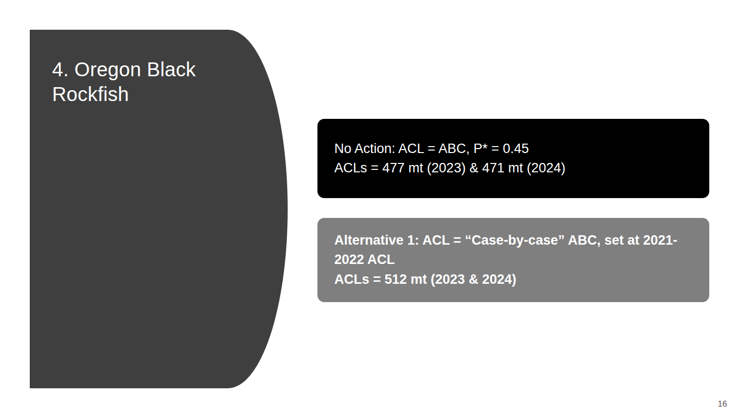4. Oregon Black Rockfish
No Action: ACL = ABC, P* = 0.45
ACLs = 477 mt (2023) & 471 mt (2024)
Alternative 1: ACL = “Case-by-case” ABC, set at 2021-2022 ACL
ACLs = 512 mt (2023 & 2024)
16